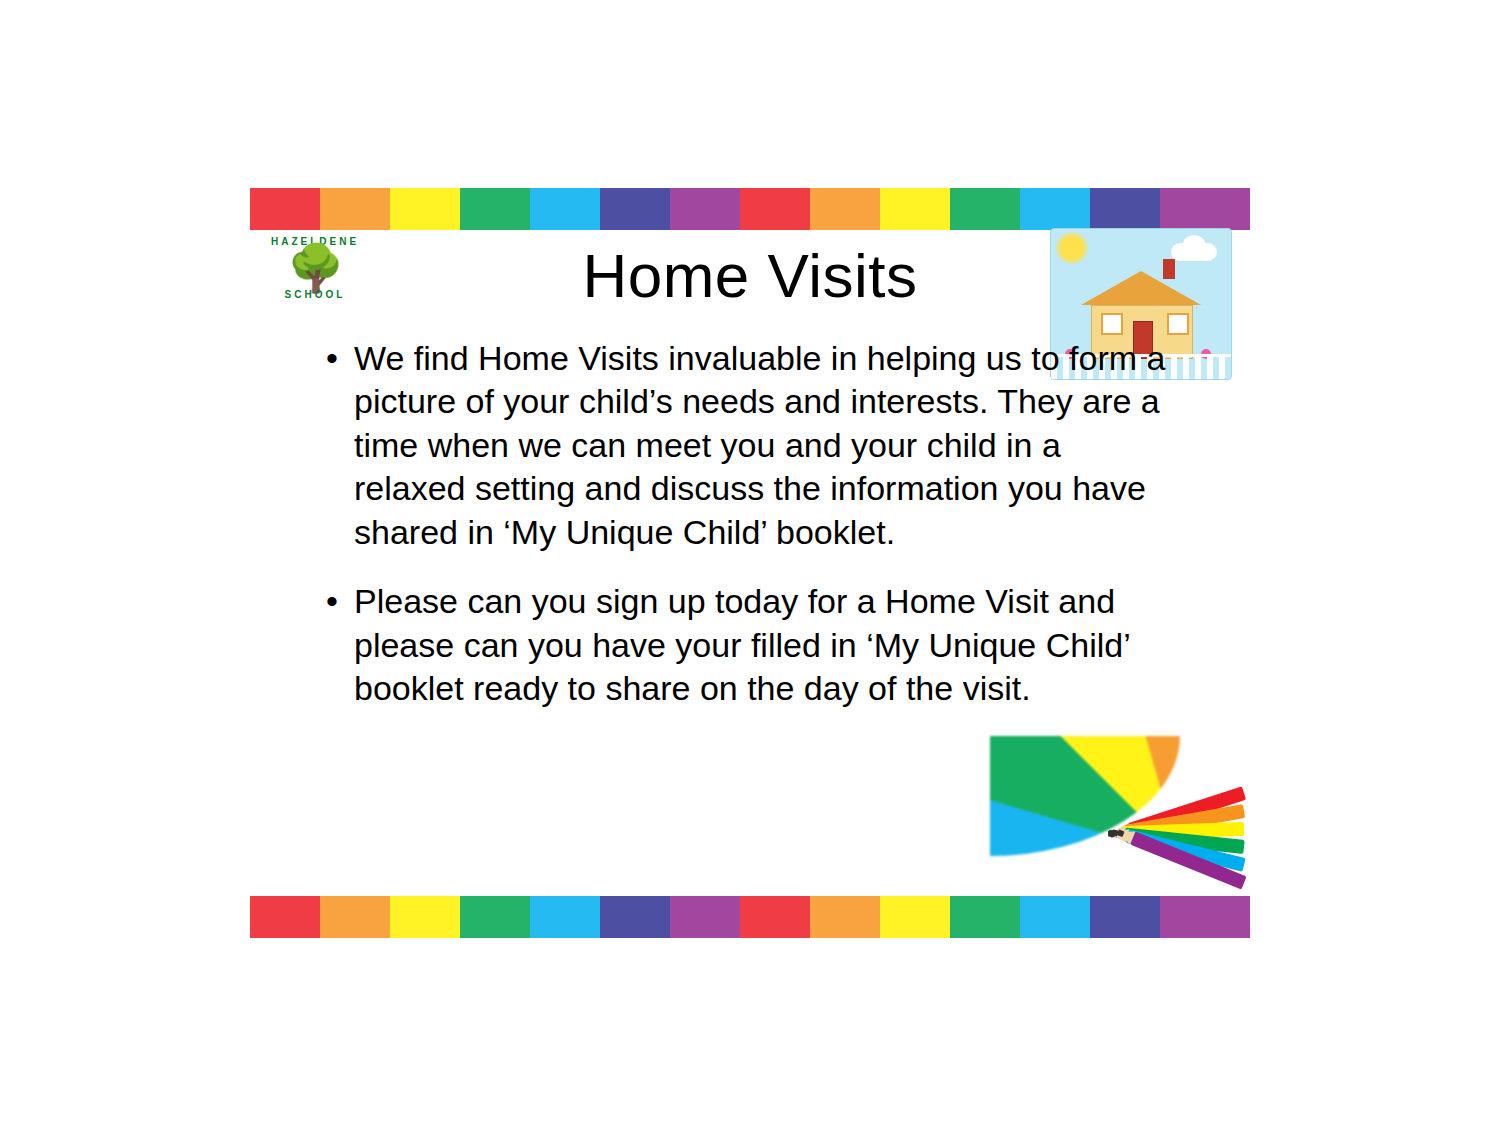HAZELDENE
🌳
SCHOOL
Home Visits
We find Home Visits invaluable in helping us to form a picture of your child’s needs and interests. They are a time when we can meet you and your child in a relaxed setting and discuss the information you have shared in ‘My Unique Child’ booklet.
Please can you sign up today for a Home Visit and please can you have your filled in ‘My Unique Child’ booklet ready to share on the day of the visit.